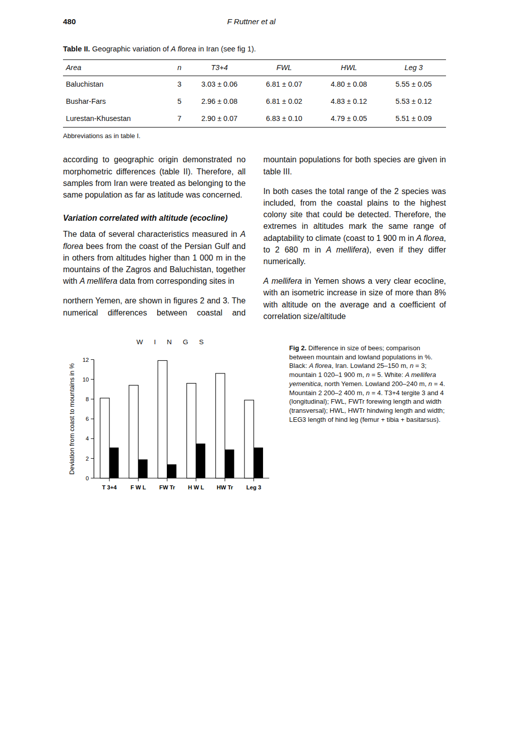480 F Ruttner et al
Table II. Geographic variation of A florea in Iran (see fig 1).
| Area | n | T3+4 | FWL | HWL | Leg 3 |
| --- | --- | --- | --- | --- | --- |
| Baluchistan | 3 | 3.03 ± 0.06 | 6.81 ± 0.07 | 4.80 ± 0.08 | 5.55 ± 0.05 |
| Bushar-Fars | 5 | 2.96 ± 0.08 | 6.81 ± 0.02 | 4.83 ± 0.12 | 5.53 ± 0.12 |
| Lurestan-Khusestan | 7 | 2.90 ± 0.07 | 6.83 ± 0.10 | 4.79 ± 0.05 | 5.51 ± 0.09 |
Abbreviations as in table I.
according to geographic origin demonstrated no morphometric differences (table II). Therefore, all samples from Iran were treated as belonging to the same population as far as latitude was concerned.
Variation correlated with altitude (ecocline)
The data of several characteristics measured in A florea bees from the coast of the Persian Gulf and in others from altitudes higher than 1 000 m in the mountains of the Zagros and Baluchistan, together with A mellifera data from corresponding sites in
northern Yemen, are shown in figures 2 and 3. The numerical differences between coastal and mountain populations for both species are given in table III.
In both cases the total range of the 2 species was included, from the coastal plains to the highest colony site that could be detected. Therefore, the extremes in altitudes mark the same range of adaptability to climate (coast to 1 900 m in A florea, to 2 680 m in A mellifera), even if they differ numerically.
A mellifera in Yemen shows a very clear ecocline, with an isometric increase in size of more than 8% with altitude on the average and a coefficient of correlation size/altitude
W I N G S
0 2 4 6 8 10 12 Deviation from coast to mountains in % Group 1: T3+4 white 8.1, black 3.1 T 3+4 F W L FW Tr H W L HW Tr Leg 3
Fig 2. Difference in size of bees; comparison between mountain and lowland populations in %. Black: A florea, Iran. Lowland 25–150 m, n = 3; mountain 1 020–1 900 m, n = 5. White: A mellifera yemenitica, north Yemen. Lowland 200–240 m, n = 4. Mountain 2 200–2 400 m, n = 4. T3+4 tergite 3 and 4 (longitudinal); FWL, FWTr forewing length and width (transversal); HWL, HWTr hindwing length and width; LEG3 length of hind leg (femur + tibia + basitarsus).